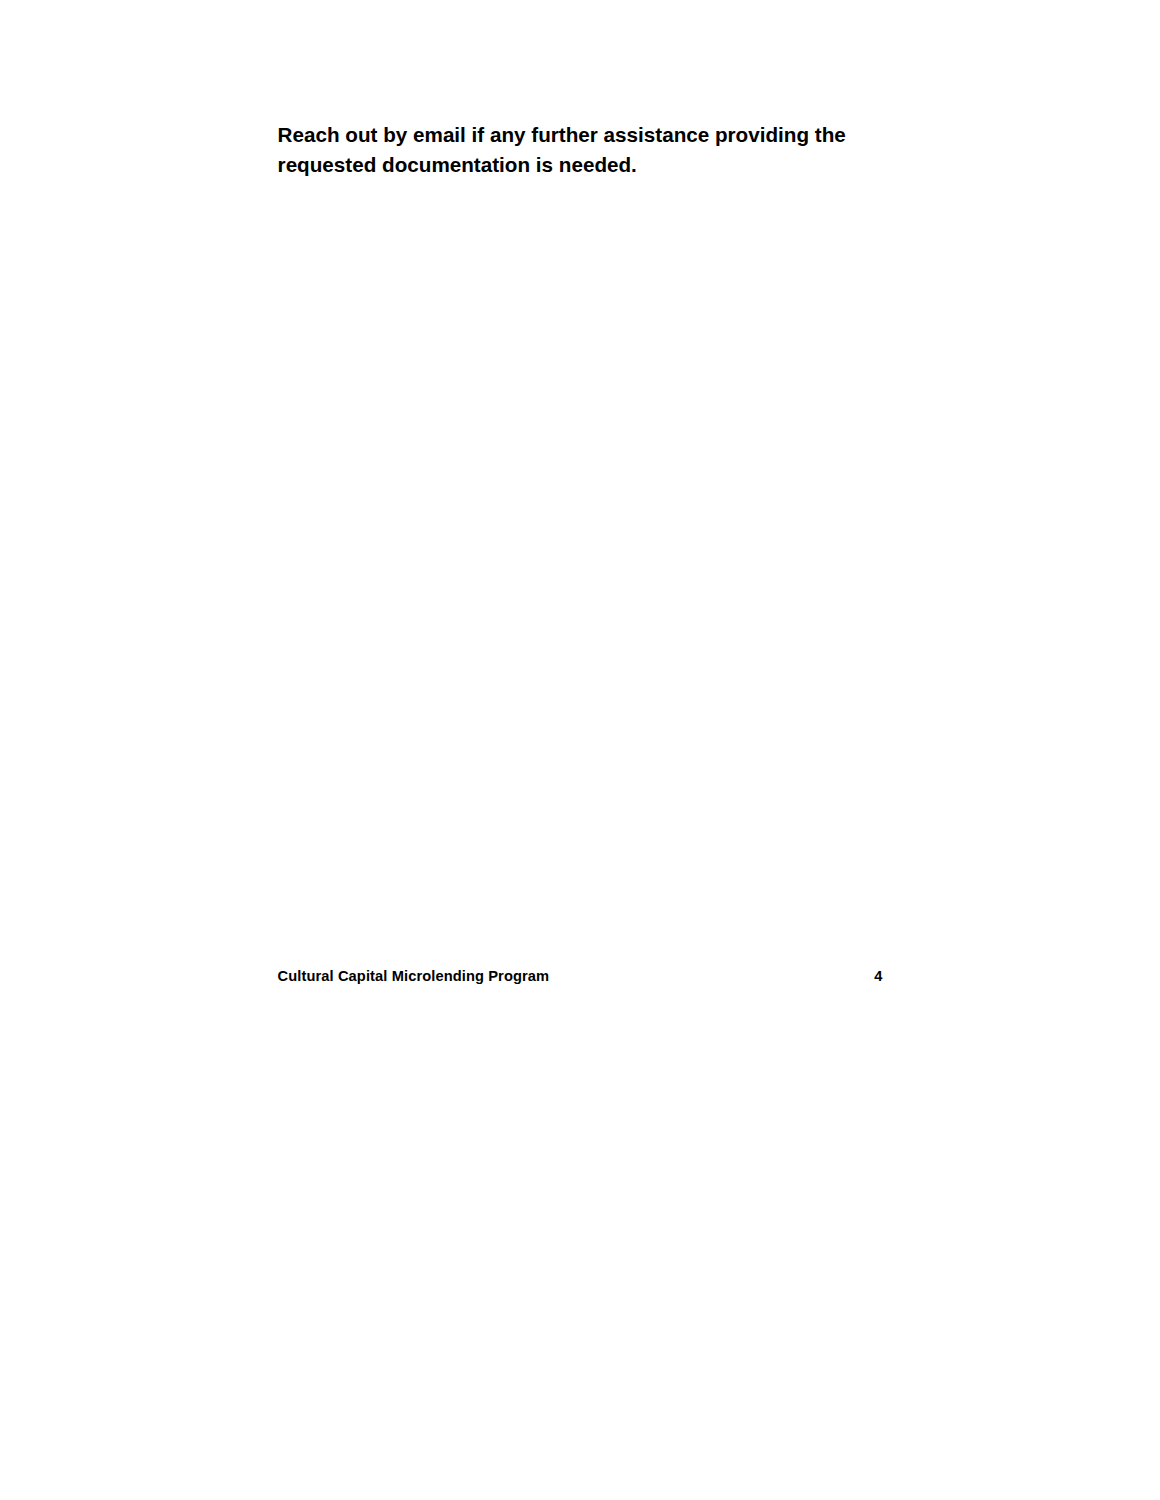Reach out by email if any further assistance providing the requested documentation is needed.
Cultural Capital Microlending Program 4